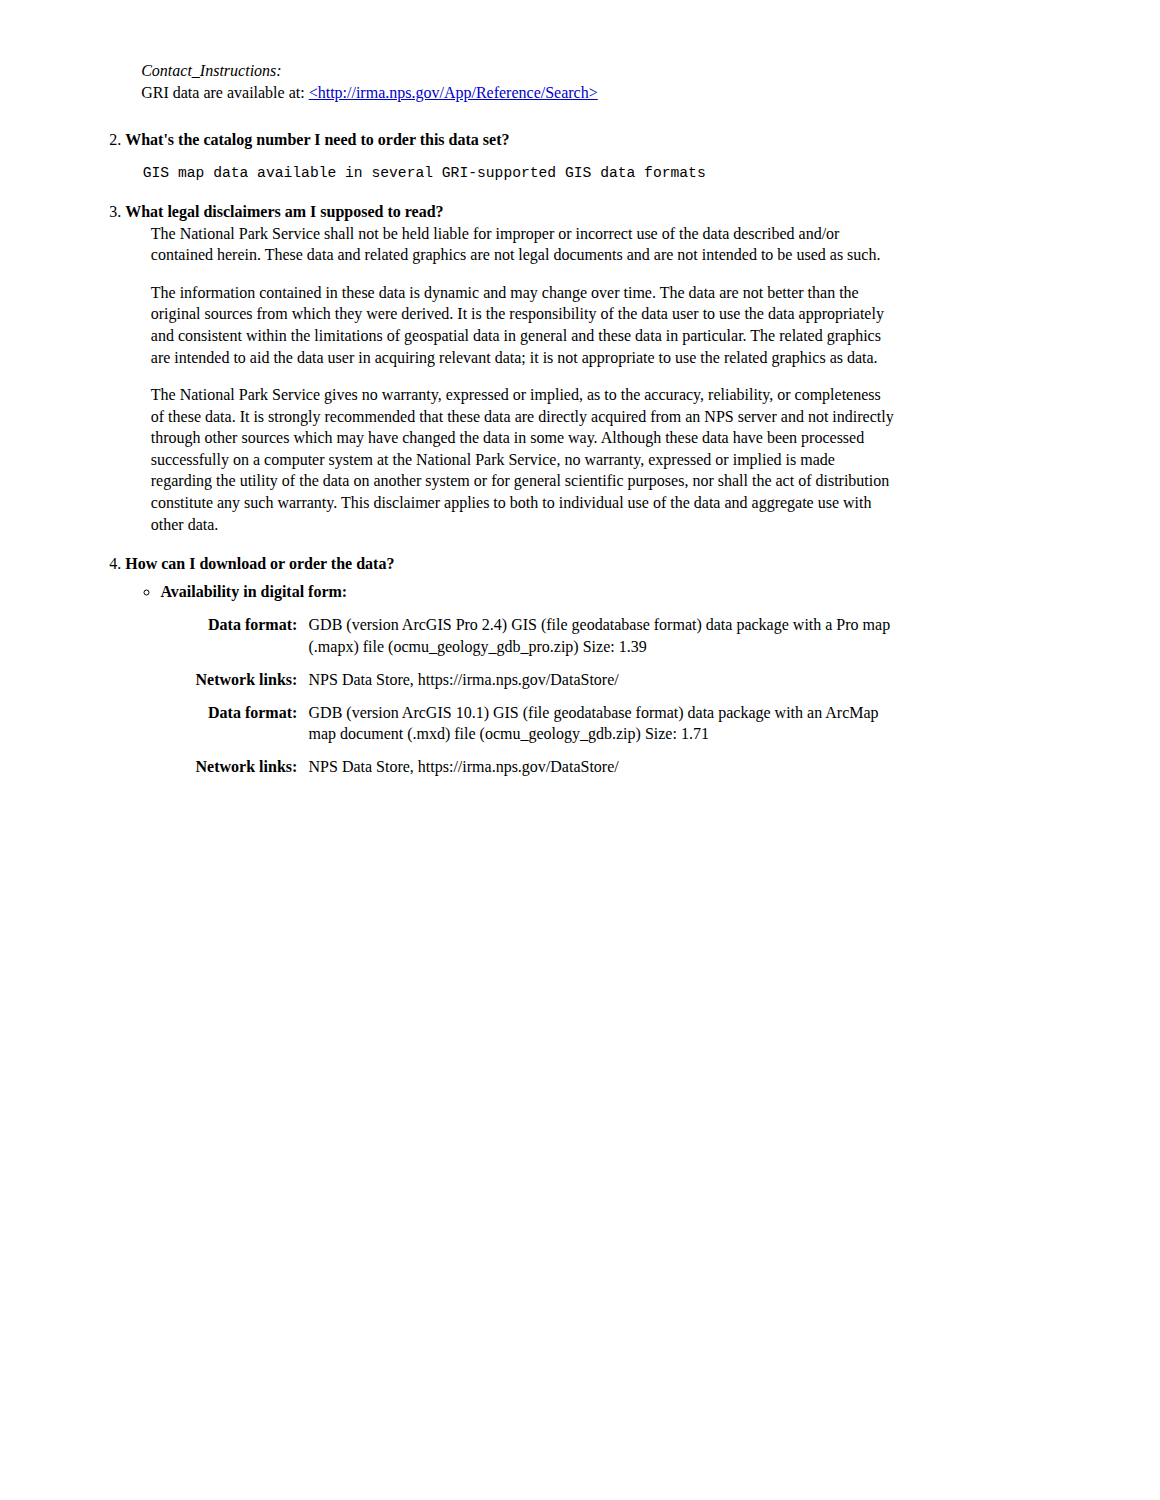Contact_Instructions:
GRI data are available at: <http://irma.nps.gov/App/Reference/Search>
What's the catalog number I need to order this data set?
GIS map data available in several GRI-supported GIS data formats
What legal disclaimers am I supposed to read?
The National Park Service shall not be held liable for improper or incorrect use of the data described and/or contained herein. These data and related graphics are not legal documents and are not intended to be used as such.
The information contained in these data is dynamic and may change over time. The data are not better than the original sources from which they were derived. It is the responsibility of the data user to use the data appropriately and consistent within the limitations of geospatial data in general and these data in particular. The related graphics are intended to aid the data user in acquiring relevant data; it is not appropriate to use the related graphics as data.
The National Park Service gives no warranty, expressed or implied, as to the accuracy, reliability, or completeness of these data. It is strongly recommended that these data are directly acquired from an NPS server and not indirectly through other sources which may have changed the data in some way. Although these data have been processed successfully on a computer system at the National Park Service, no warranty, expressed or implied is made regarding the utility of the data on another system or for general scientific purposes, nor shall the act of distribution constitute any such warranty. This disclaimer applies to both to individual use of the data and aggregate use with other data.
How can I download or order the data?
Availability in digital form:
| Data format: | GDB (version ArcGIS Pro 2.4) GIS (file geodatabase format) data package with a Pro map (.mapx) file (ocmu_geology_gdb_pro.zip) Size: 1.39 |
| Network links: | NPS Data Store, https://irma.nps.gov/DataStore/ |
| Data format: | GDB (version ArcGIS 10.1) GIS (file geodatabase format) data package with an ArcMap map document (.mxd) file (ocmu_geology_gdb.zip) Size: 1.71 |
| Network links: | NPS Data Store, https://irma.nps.gov/DataStore/ |